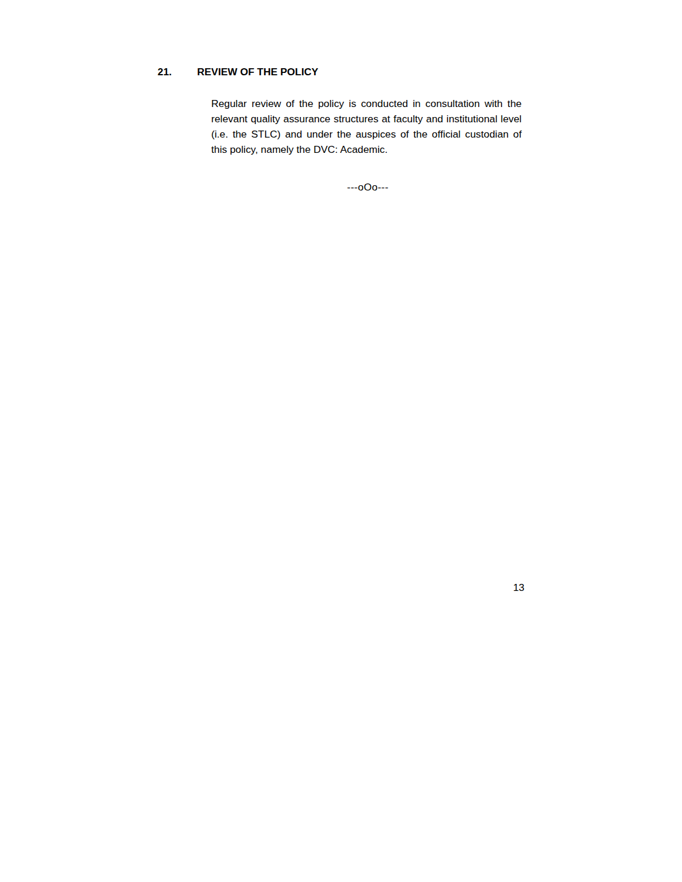21. Review of the Policy
Regular review of the policy is conducted in consultation with the relevant quality assurance structures at faculty and institutional level (i.e. the STLC) and under the auspices of the official custodian of this policy, namely the DVC: Academic.
---oOo---
13